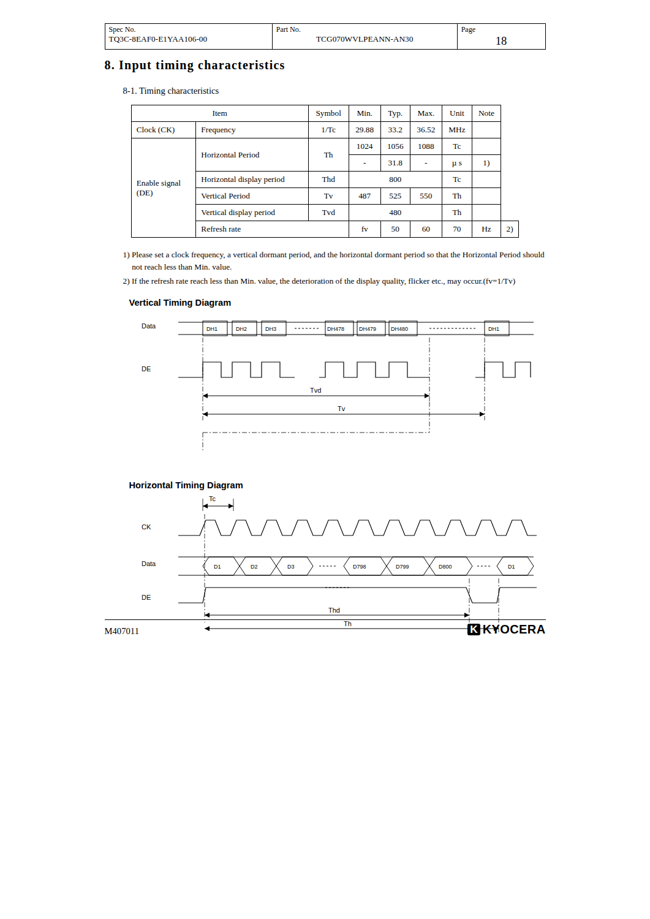| Spec No. TQ3C-8EAF0-E1YAA106-00 | Part No. TCG070WVLPEANN-AN30 | Page 18 |
8. Input timing characteristics
8-1. Timing characteristics
| Item | Symbol | Min. | Typ. | Max. | Unit | Note |
| --- | --- | --- | --- | --- | --- | --- |
| Clock (CK) | Frequency | 1/Tc | 29.88 | 33.2 | 36.52 | MHz | |
| Enable signal (DE) | Horizontal Period | Th | 1024 | 1056 | 1088 | Tc | |
| - | 31.8 | - | µ s | 1) |
| Horizontal display period | Thd | 800 | Tc | |
| Vertical Period | Tv | 487 | 525 | 550 | Th | |
| Vertical display period | Tvd | 480 | Th | |
| Refresh rate | fv | 50 | 60 | 70 | Hz | 2) |
1) Please set a clock frequency, a vertical dormant period, and the horizontal dormant period so that the Horizontal Period should not reach less than Min. value.
2) If the refresh rate reach less than Min. value, the deterioration of the display quality, flicker etc., may occur.(fv=1/Tv)
Vertical Timing Diagram
Data DH1 DH2 DH3 DH478 DH479 DH480 DH1 DE Tvd Tv
Horizontal Timing Diagram
Tc CK Data D1 D2 D3 D798 D799 D800 D1 DE Thd Th
M407011
K KYOCERA